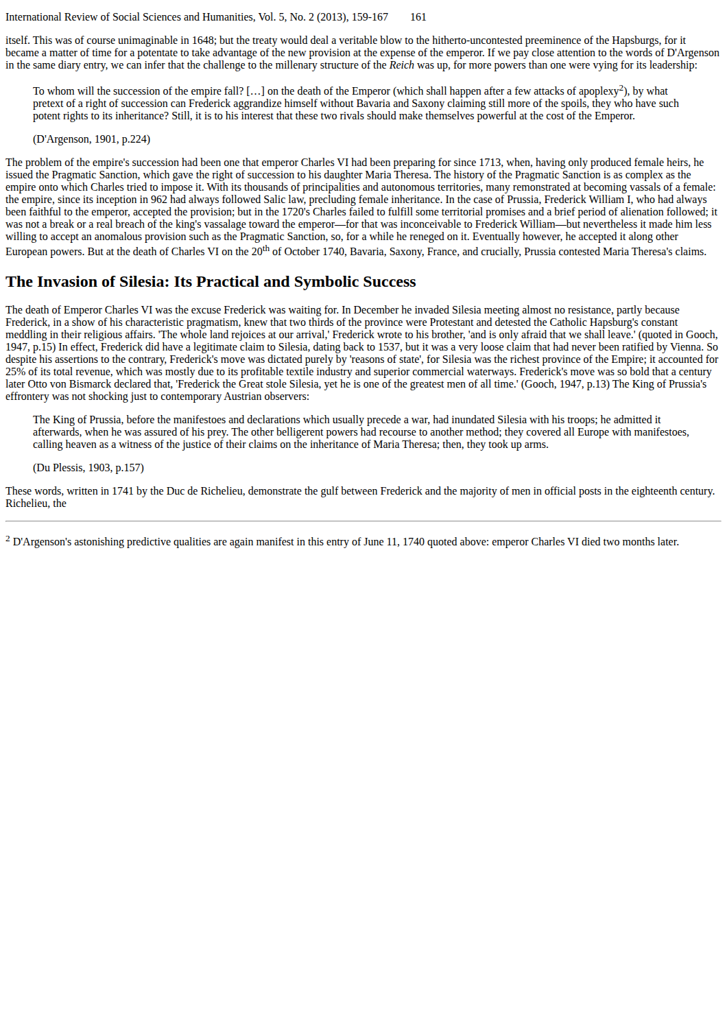International Review of Social Sciences and Humanities, Vol. 5, No. 2 (2013), 159-167 161
itself. This was of course unimaginable in 1648; but the treaty would deal a veritable blow to the hitherto-uncontested preeminence of the Hapsburgs, for it became a matter of time for a potentate to take advantage of the new provision at the expense of the emperor. If we pay close attention to the words of D'Argenson in the same diary entry, we can infer that the challenge to the millenary structure of the Reich was up, for more powers than one were vying for its leadership:
To whom will the succession of the empire fall? […] on the death of the Emperor (which shall happen after a few attacks of apoplexy2), by what pretext of a right of succession can Frederick aggrandize himself without Bavaria and Saxony claiming still more of the spoils, they who have such potent rights to its inheritance? Still, it is to his interest that these two rivals should make themselves powerful at the cost of the Emperor.
(D'Argenson, 1901, p.224)
The problem of the empire's succession had been one that emperor Charles VI had been preparing for since 1713, when, having only produced female heirs, he issued the Pragmatic Sanction, which gave the right of succession to his daughter Maria Theresa. The history of the Pragmatic Sanction is as complex as the empire onto which Charles tried to impose it. With its thousands of principalities and autonomous territories, many remonstrated at becoming vassals of a female: the empire, since its inception in 962 had always followed Salic law, precluding female inheritance. In the case of Prussia, Frederick William I, who had always been faithful to the emperor, accepted the provision; but in the 1720's Charles failed to fulfill some territorial promises and a brief period of alienation followed; it was not a break or a real breach of the king's vassalage toward the emperor—for that was inconceivable to Frederick William—but nevertheless it made him less willing to accept an anomalous provision such as the Pragmatic Sanction, so, for a while he reneged on it. Eventually however, he accepted it along other European powers. But at the death of Charles VI on the 20th of October 1740, Bavaria, Saxony, France, and crucially, Prussia contested Maria Theresa's claims.
The Invasion of Silesia: Its Practical and Symbolic Success
The death of Emperor Charles VI was the excuse Frederick was waiting for. In December he invaded Silesia meeting almost no resistance, partly because Frederick, in a show of his characteristic pragmatism, knew that two thirds of the province were Protestant and detested the Catholic Hapsburg's constant meddling in their religious affairs. 'The whole land rejoices at our arrival,' Frederick wrote to his brother, 'and is only afraid that we shall leave.' (quoted in Gooch, 1947, p.15) In effect, Frederick did have a legitimate claim to Silesia, dating back to 1537, but it was a very loose claim that had never been ratified by Vienna. So despite his assertions to the contrary, Frederick's move was dictated purely by 'reasons of state', for Silesia was the richest province of the Empire; it accounted for 25% of its total revenue, which was mostly due to its profitable textile industry and superior commercial waterways. Frederick's move was so bold that a century later Otto von Bismarck declared that, 'Frederick the Great stole Silesia, yet he is one of the greatest men of all time.' (Gooch, 1947, p.13) The King of Prussia's effrontery was not shocking just to contemporary Austrian observers:
The King of Prussia, before the manifestoes and declarations which usually precede a war, had inundated Silesia with his troops; he admitted it afterwards, when he was assured of his prey. The other belligerent powers had recourse to another method; they covered all Europe with manifestoes, calling heaven as a witness of the justice of their claims on the inheritance of Maria Theresa; then, they took up arms.
(Du Plessis, 1903, p.157)
These words, written in 1741 by the Duc de Richelieu, demonstrate the gulf between Frederick and the majority of men in official posts in the eighteenth century. Richelieu, the
2 D'Argenson's astonishing predictive qualities are again manifest in this entry of June 11, 1740 quoted above: emperor Charles VI died two months later.